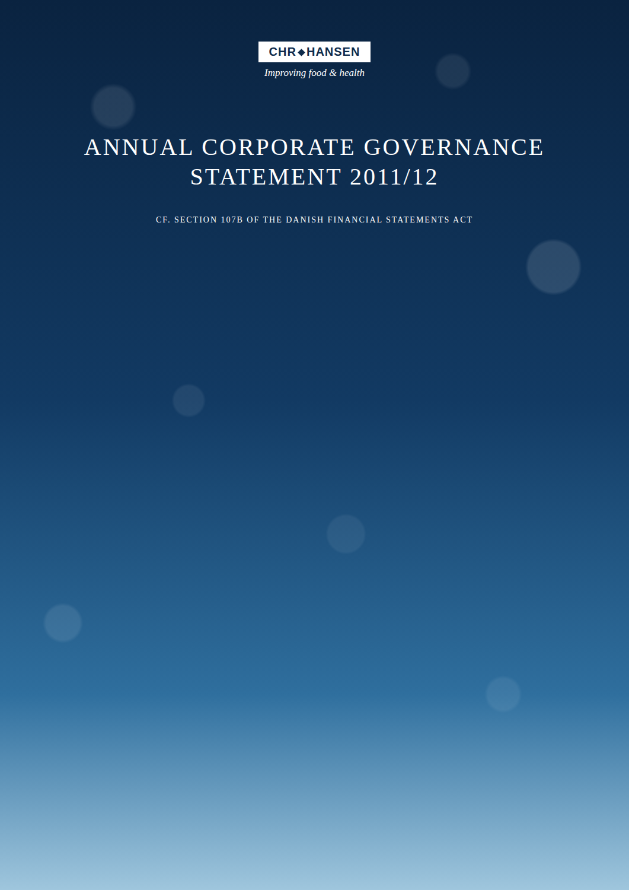CHR HANSEN
Improving food & health
Annual Corporate Governance
Statement 2011/12
Cf. Section 107b of the Danish Financial Statements Act